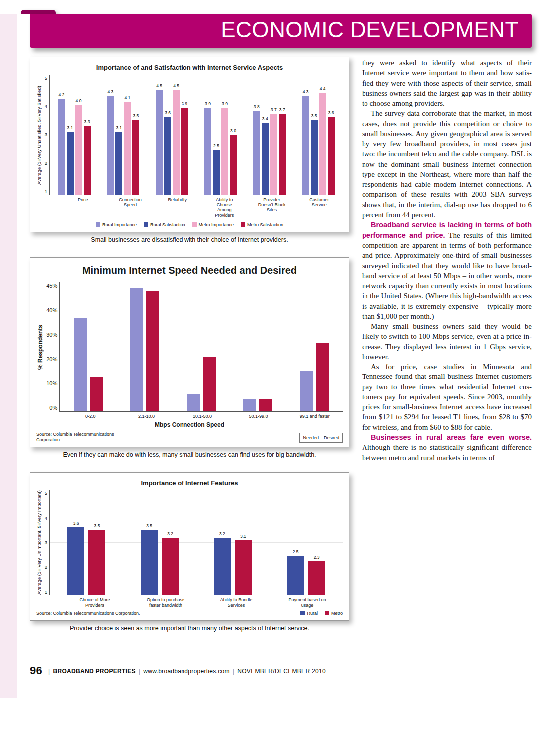Economic Development
Importance of and Satisfaction with Internet Service Aspects
Average (1=Very Unsatisfied, 5=Very Satisfied)
5
4
3
2
1
4.2
3.1
4.0
3.3
4.3
3.1
4.1
3.5
4.5
3.6
4.5
3.9
3.9
2.5
3.9
3.0
3.8
3.4
3.7
3.7
4.3
3.5
4.4
3.6
Price
Connection
Speed
Reliability
Ability to
Choose
Among
Providers
Provider
Doesn't Block
Sites
Customer
Service
Rural Importance Rural Satisfaction Metro Importance Metro Satisfaction
Small businesses are dissatisfied with their choice of Internet providers.
Minimum Internet Speed Needed and Desired
% Respondents
45%
40%
30%
20%
10%
0%
0-2.0
2.1-10.0
10.1-50.0
50.1-99.0
99.1 and faster
Mbps Connection Speed
Source: Columbia Telecommunications
Corporation.
Needed Desired
Even if they can make do with less, many small businesses can find uses for big bandwidth.
Importance of Internet Features
Average (1= Very Unimportant, 5=Very Important)
5
4
3
2
1
3.6
3.5
3.5
3.2
3.2
3.1
2.5
2.3
Choice of More
Providers
Option to purchase
faster bandwidth
Ability to Bundle
Services
Payment based on
usage
Source: Columbia Telecommunications Corporation.
Rural Metro
Provider choice is seen as more important than many other aspects of Internet service.
they were asked to identify what aspects of their Internet service were important to them and how satisfied they were with those aspects of their service, small business owners said the largest gap was in their ability to choose among providers.
The survey data corroborate that the market, in most cases, does not provide this competition or choice to small businesses. Any given geographical area is served by very few broadband providers, in most cases just two: the incumbent telco and the cable company. DSL is now the dominant small business Internet connection type except in the Northeast, where more than half the respondents had cable modem Internet connections. A comparison of these results with 2003 SBA surveys shows that, in the interim, dial-up use has dropped to 6 percent from 44 percent.
Broadband service is lacking in terms of both performance and price. The results of this limited competition are apparent in terms of both performance and price. Approximately one-third of small businesses surveyed indicated that they would like to have broadband service of at least 50 Mbps – in other words, more network capacity than currently exists in most locations in the United States. (Where this high-bandwidth access is available, it is extremely expensive – typically more than $1,000 per month.)
Many small business owners said they would be likely to switch to 100 Mbps service, even at a price increase. They displayed less interest in 1 Gbps service, however.
As for price, case studies in Minnesota and Tennessee found that small business Internet customers pay two to three times what residential Internet customers pay for equivalent speeds. Since 2003, monthly prices for small-business Internet access have increased from $121 to $294 for leased T1 lines, from $28 to $70 for wireless, and from $60 to $88 for cable.
Businesses in rural areas fare even worse. Although there is no statistically significant difference between metro and rural markets in terms of
96|BROADBAND PROPERTIES|www.broadbandproperties.com|NOVEMBER/DECEMBER 2010